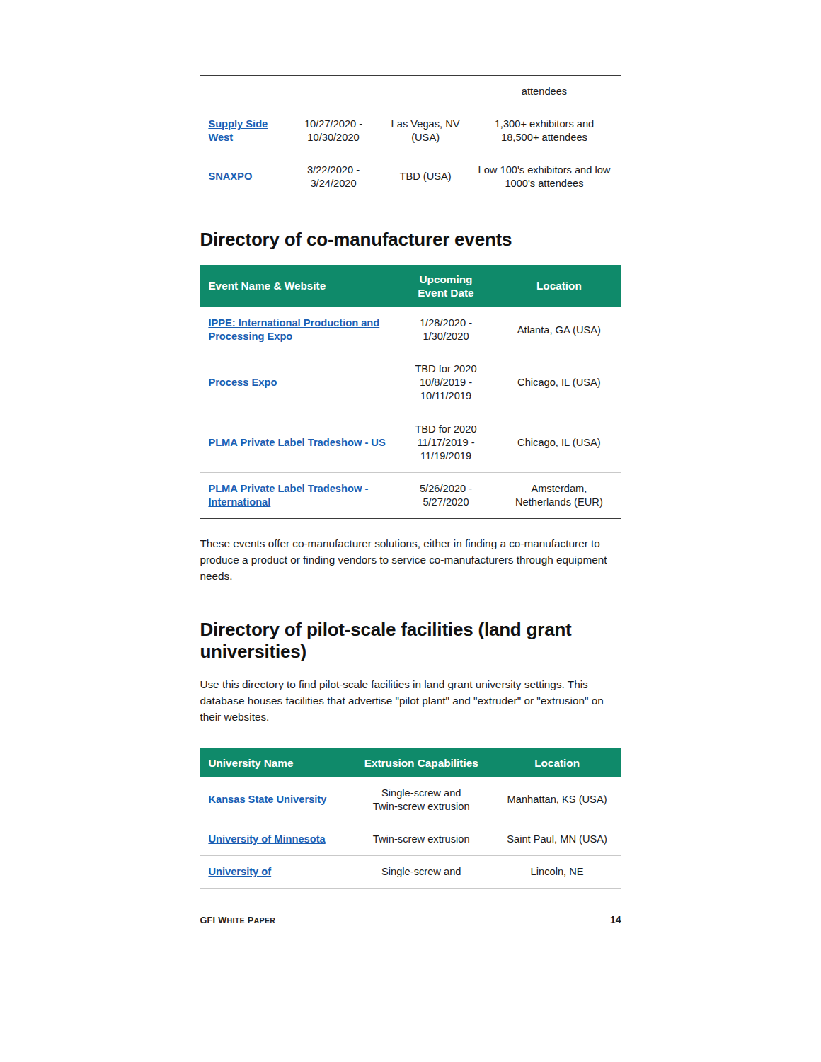| | | | attendees |
| Supply Side West | 10/27/2020 - 10/30/2020 | Las Vegas, NV (USA) | 1,300+ exhibitors and 18,500+ attendees |
| SNAXPO | 3/22/2020 - 3/24/2020 | TBD (USA) | Low 100's exhibitors and low 1000's attendees |
Directory of co-manufacturer events
| Event Name & Website | Upcoming Event Date | Location |
| --- | --- | --- |
| IPPE: International Production and Processing Expo | 1/28/2020 - 1/30/2020 | Atlanta, GA (USA) |
| Process Expo | TBD for 2020 10/8/2019 - 10/11/2019 | Chicago, IL (USA) |
| PLMA Private Label Tradeshow - US | TBD for 2020 11/17/2019 - 11/19/2019 | Chicago, IL (USA) |
| PLMA Private Label Tradeshow - International | 5/26/2020 - 5/27/2020 | Amsterdam, Netherlands (EUR) |
These events offer co-manufacturer solutions, either in finding a co-manufacturer to produce a product or finding vendors to service co-manufacturers through equipment needs.
Directory of pilot-scale facilities (land grant universities)
Use this directory to find pilot-scale facilities in land grant university settings. This database houses facilities that advertise "pilot plant" and "extruder" or "extrusion" on their websites.
| University Name | Extrusion Capabilities | Location |
| --- | --- | --- |
| Kansas State University | Single-screw and Twin-screw extrusion | Manhattan, KS (USA) |
| University of Minnesota | Twin-screw extrusion | Saint Paul, MN (USA) |
| University of | Single-screw and | Lincoln, NE |
GFI WHITE PAPER
14